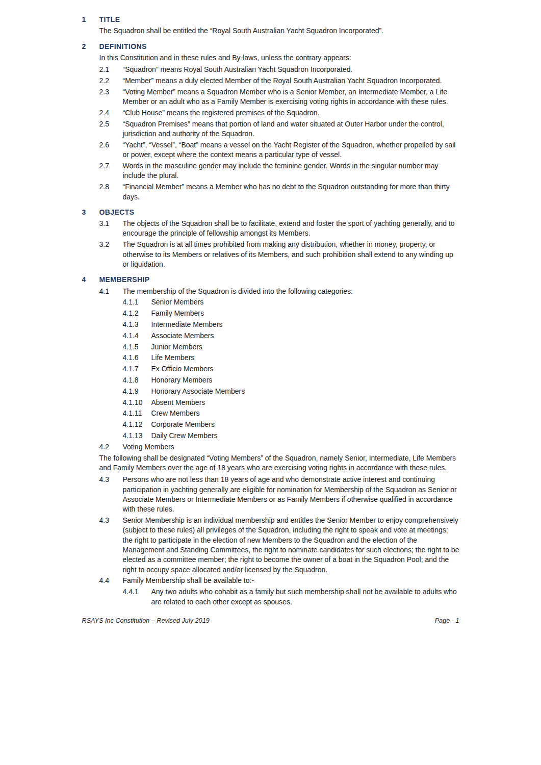1
Title
The Squadron shall be entitled the “Royal South Australian Yacht Squadron Incorporated”.
2
Definitions
In this Constitution and in these rules and By-laws, unless the contrary appears:
2.1
“Squadron” means Royal South Australian Yacht Squadron Incorporated.
2.2
“Member” means a duly elected Member of the Royal South Australian Yacht Squadron Incorporated.
2.3
“Voting Member” means a Squadron Member who is a Senior Member, an Intermediate Member, a Life Member or an adult who as a Family Member is exercising voting rights in accordance with these rules.
2.4
“Club House” means the registered premises of the Squadron.
2.5
“Squadron Premises” means that portion of land and water situated at Outer Harbor under the control, jurisdiction and authority of the Squadron.
2.6
“Yacht”, “Vessel”, “Boat” means a vessel on the Yacht Register of the Squadron, whether propelled by sail or power, except where the context means a particular type of vessel.
2.7
Words in the masculine gender may include the feminine gender. Words in the singular number may include the plural.
2.8
“Financial Member” means a Member who has no debt to the Squadron outstanding for more than thirty days.
3
Objects
3.1
The objects of the Squadron shall be to facilitate, extend and foster the sport of yachting generally, and to encourage the principle of fellowship amongst its Members.
3.2
The Squadron is at all times prohibited from making any distribution, whether in money, property, or otherwise to its Members or relatives of its Members, and such prohibition shall extend to any winding up or liquidation.
4
Membership
4.1
The membership of the Squadron is divided into the following categories:
4.1.1
Senior Members
4.1.2
Family Members
4.1.3
Intermediate Members
4.1.4
Associate Members
4.1.5
Junior Members
4.1.6
Life Members
4.1.7
Ex Officio Members
4.1.8
Honorary Members
4.1.9
Honorary Associate Members
4.1.10
Absent Members
4.1.11
Crew Members
4.1.12
Corporate Members
4.1.13
Daily Crew Members
4.2
Voting Members
The following shall be designated “Voting Members” of the Squadron, namely Senior, Intermediate, Life Members and Family Members over the age of 18 years who are exercising voting rights in accordance with these rules.
4.3
Persons who are not less than 18 years of age and who demonstrate active interest and continuing participation in yachting generally are eligible for nomination for Membership of the Squadron as Senior or Associate Members or Intermediate Members or as Family Members if otherwise qualified in accordance with these rules.
4.3
Senior Membership is an individual membership and entitles the Senior Member to enjoy comprehensively (subject to these rules) all privileges of the Squadron, including the right to speak and vote at meetings; the right to participate in the election of new Members to the Squadron and the election of the Management and Standing Committees, the right to nominate candidates for such elections; the right to be elected as a committee member; the right to become the owner of a boat in the Squadron Pool; and the right to occupy space allocated and/or licensed by the Squadron.
4.4
Family Membership shall be available to:-
4.4.1
Any two adults who cohabit as a family but such membership shall not be available to adults who are related to each other except as spouses.
RSAYS Inc Constitution – Revised July 2019 Page - 1